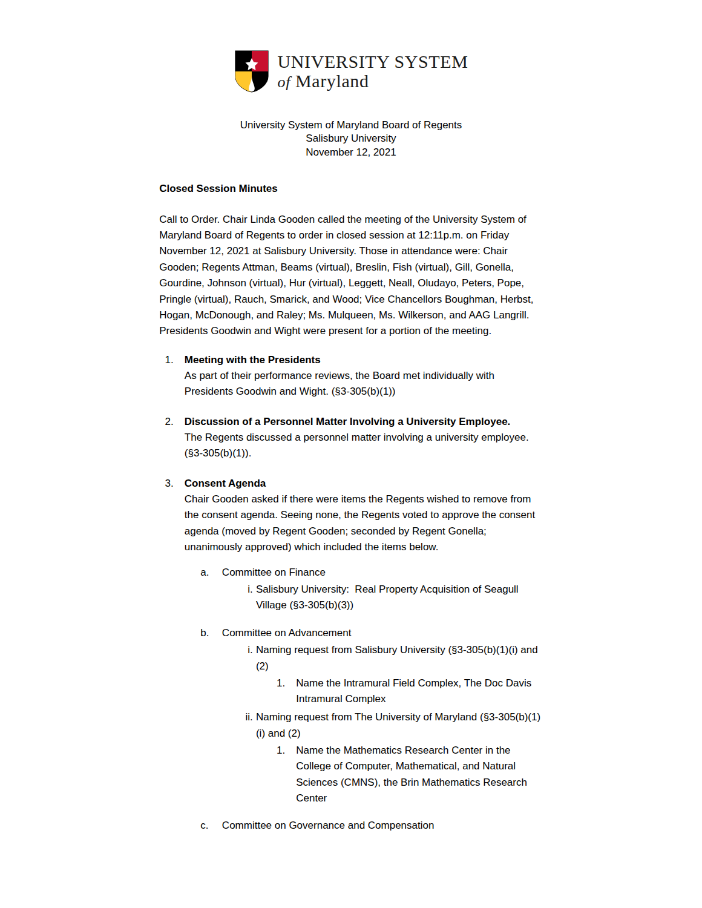University System of Maryland
University System of Maryland Board of Regents
Salisbury University
November 12, 2021
Closed Session Minutes
Call to Order. Chair Linda Gooden called the meeting of the University System of Maryland Board of Regents to order in closed session at 12:11p.m. on Friday November 12, 2021 at Salisbury University. Those in attendance were: Chair Gooden; Regents Attman, Beams (virtual), Breslin, Fish (virtual), Gill, Gonella, Gourdine, Johnson (virtual), Hur (virtual), Leggett, Neall, Oludayo, Peters, Pope, Pringle (virtual), Rauch, Smarick, and Wood; Vice Chancellors Boughman, Herbst, Hogan, McDonough, and Raley; Ms. Mulqueen, Ms. Wilkerson, and AAG Langrill. Presidents Goodwin and Wight were present for a portion of the meeting.
Meeting with the Presidents As part of their performance reviews, the Board met individually with Presidents Goodwin and Wight. (§3-305(b)(1))
Discussion of a Personnel Matter Involving a University Employee. The Regents discussed a personnel matter involving a university employee. (§3-305(b)(1)).
Consent Agenda Chair Gooden asked if there were items the Regents wished to remove from the consent agenda. Seeing none, the Regents voted to approve the consent agenda (moved by Regent Gooden; seconded by Regent Gonella; unanimously approved) which included the items below.
Committee on Finance
Salisbury University: Real Property Acquisition of Seagull Village (§3-305(b)(3))
Committee on Advancement
Naming request from Salisbury University (§3-305(b)(1)(i) and (2)
Name the Intramural Field Complex, The Doc Davis Intramural Complex
Naming request from The University of Maryland (§3-305(b)(1)(i) and (2)
Name the Mathematics Research Center in the College of Computer, Mathematical, and Natural Sciences (CMNS), the Brin Mathematics Research Center
Committee on Governance and Compensation